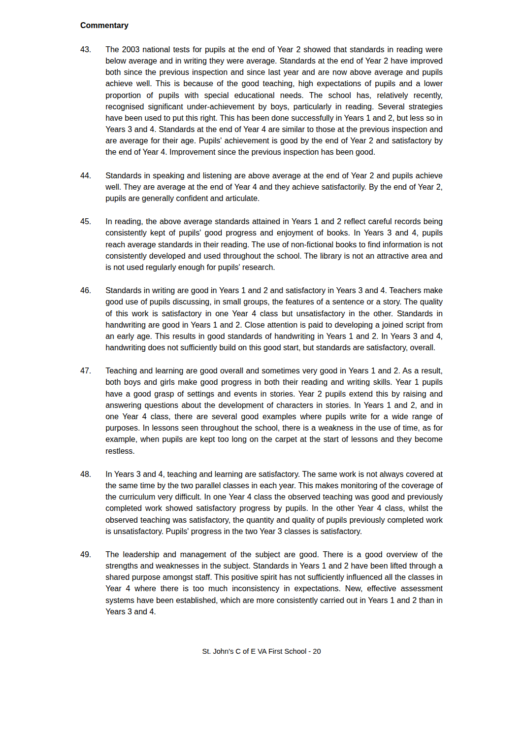Commentary
The 2003 national tests for pupils at the end of Year 2 showed that standards in reading were below average and in writing they were average. Standards at the end of Year 2 have improved both since the previous inspection and since last year and are now above average and pupils achieve well. This is because of the good teaching, high expectations of pupils and a lower proportion of pupils with special educational needs. The school has, relatively recently, recognised significant under-achievement by boys, particularly in reading. Several strategies have been used to put this right. This has been done successfully in Years 1 and 2, but less so in Years 3 and 4. Standards at the end of Year 4 are similar to those at the previous inspection and are average for their age. Pupils' achievement is good by the end of Year 2 and satisfactory by the end of Year 4. Improvement since the previous inspection has been good.
Standards in speaking and listening are above average at the end of Year 2 and pupils achieve well. They are average at the end of Year 4 and they achieve satisfactorily. By the end of Year 2, pupils are generally confident and articulate.
In reading, the above average standards attained in Years 1 and 2 reflect careful records being consistently kept of pupils' good progress and enjoyment of books. In Years 3 and 4, pupils reach average standards in their reading. The use of non-fictional books to find information is not consistently developed and used throughout the school. The library is not an attractive area and is not used regularly enough for pupils' research.
Standards in writing are good in Years 1 and 2 and satisfactory in Years 3 and 4. Teachers make good use of pupils discussing, in small groups, the features of a sentence or a story. The quality of this work is satisfactory in one Year 4 class but unsatisfactory in the other. Standards in handwriting are good in Years 1 and 2. Close attention is paid to developing a joined script from an early age. This results in good standards of handwriting in Years 1 and 2. In Years 3 and 4, handwriting does not sufficiently build on this good start, but standards are satisfactory, overall.
Teaching and learning are good overall and sometimes very good in Years 1 and 2. As a result, both boys and girls make good progress in both their reading and writing skills. Year 1 pupils have a good grasp of settings and events in stories. Year 2 pupils extend this by raising and answering questions about the development of characters in stories. In Years 1 and 2, and in one Year 4 class, there are several good examples where pupils write for a wide range of purposes. In lessons seen throughout the school, there is a weakness in the use of time, as for example, when pupils are kept too long on the carpet at the start of lessons and they become restless.
In Years 3 and 4, teaching and learning are satisfactory. The same work is not always covered at the same time by the two parallel classes in each year. This makes monitoring of the coverage of the curriculum very difficult. In one Year 4 class the observed teaching was good and previously completed work showed satisfactory progress by pupils. In the other Year 4 class, whilst the observed teaching was satisfactory, the quantity and quality of pupils previously completed work is unsatisfactory. Pupils' progress in the two Year 3 classes is satisfactory.
The leadership and management of the subject are good. There is a good overview of the strengths and weaknesses in the subject. Standards in Years 1 and 2 have been lifted through a shared purpose amongst staff. This positive spirit has not sufficiently influenced all the classes in Year 4 where there is too much inconsistency in expectations. New, effective assessment systems have been established, which are more consistently carried out in Years 1 and 2 than in Years 3 and 4.
St. John's C of E VA First School - 20